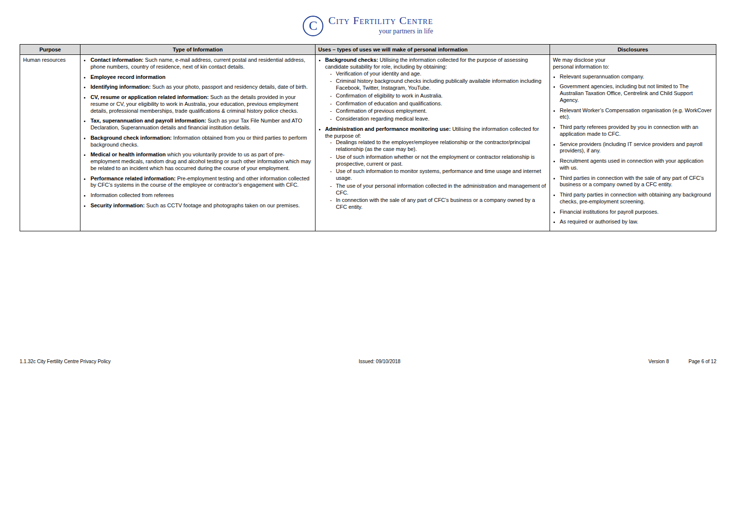C
City Fertility Centre
your partners in life
| Purpose | Type of Information | Uses – types of uses we will make of personal information | Disclosures |
| --- | --- | --- | --- |
| Human resources | Contact information: Such name, e-mail address, current postal and residential address, phone numbers, country of residence, next of kin contact details. Employee record information Identifying information: Such as your photo, passport and residency details, date of birth. CV, resume or application related information: Such as the details provided in your resume or CV, your eligibility to work in Australia, your education, previous employment details, professional memberships, trade qualifications & criminal history police checks. Tax, superannuation and payroll information: Such as your Tax File Number and ATO Declaration, Superannuation details and financial institution details. Background check information: Information obtained from you or third parties to perform background checks. Medical or health information which you voluntarily provide to us as part of pre-employment medicals, random drug and alcohol testing or such other information which may be related to an incident which has occurred during the course of your employment. Performance related information: Pre-employment testing and other information collected by CFC’s systems in the course of the employee or contractor’s engagement with CFC. Information collected from referees Security information: Such as CCTV footage and photographs taken on our premises. | Background checks: Utilising the information collected for the purpose of assessing candidate suitability for role, including by obtaining: Verification of your identity and age. Criminal history background checks including publically available information including Facebook, Twitter, Instagram, YouTube. Confirmation of eligibility to work in Australia. Confirmation of education and qualifications. Confirmation of previous employment. Consideration regarding medical leave. Administration and performance monitoring use: Utilising the information collected for the purpose of: Dealings related to the employer/employee relationship or the contractor/principal relationship (as the case may be). Use of such information whether or not the employment or contractor relationship is prospective, current or past. Use of such information to monitor systems, performance and time usage and internet usage. The use of your personal information collected in the administration and management of CFC. In connection with the sale of any part of CFC’s business or a company owned by a CFC entity. | We may disclose your personal information to: Relevant superannuation company. Government agencies, including but not limited to The Australian Taxation Office, Centrelink and Child Support Agency. Relevant Worker’s Compensation organisation (e.g. WorkCover etc). Third party referees provided by you in connection with an application made to CFC. Service providers (including IT service providers and payroll providers), if any. Recruitment agents used in connection with your application with us. Third parties in connection with the sale of any part of CFC’s business or a company owned by a CFC entity. Third party parties in connection with obtaining any background checks, pre-employment screening. Financial institutions for payroll purposes. As required or authorised by law. |
1.1.32c City Fertility Centre Privacy Policy Issued: 09/10/2018 Version 8 Page 6 of 12